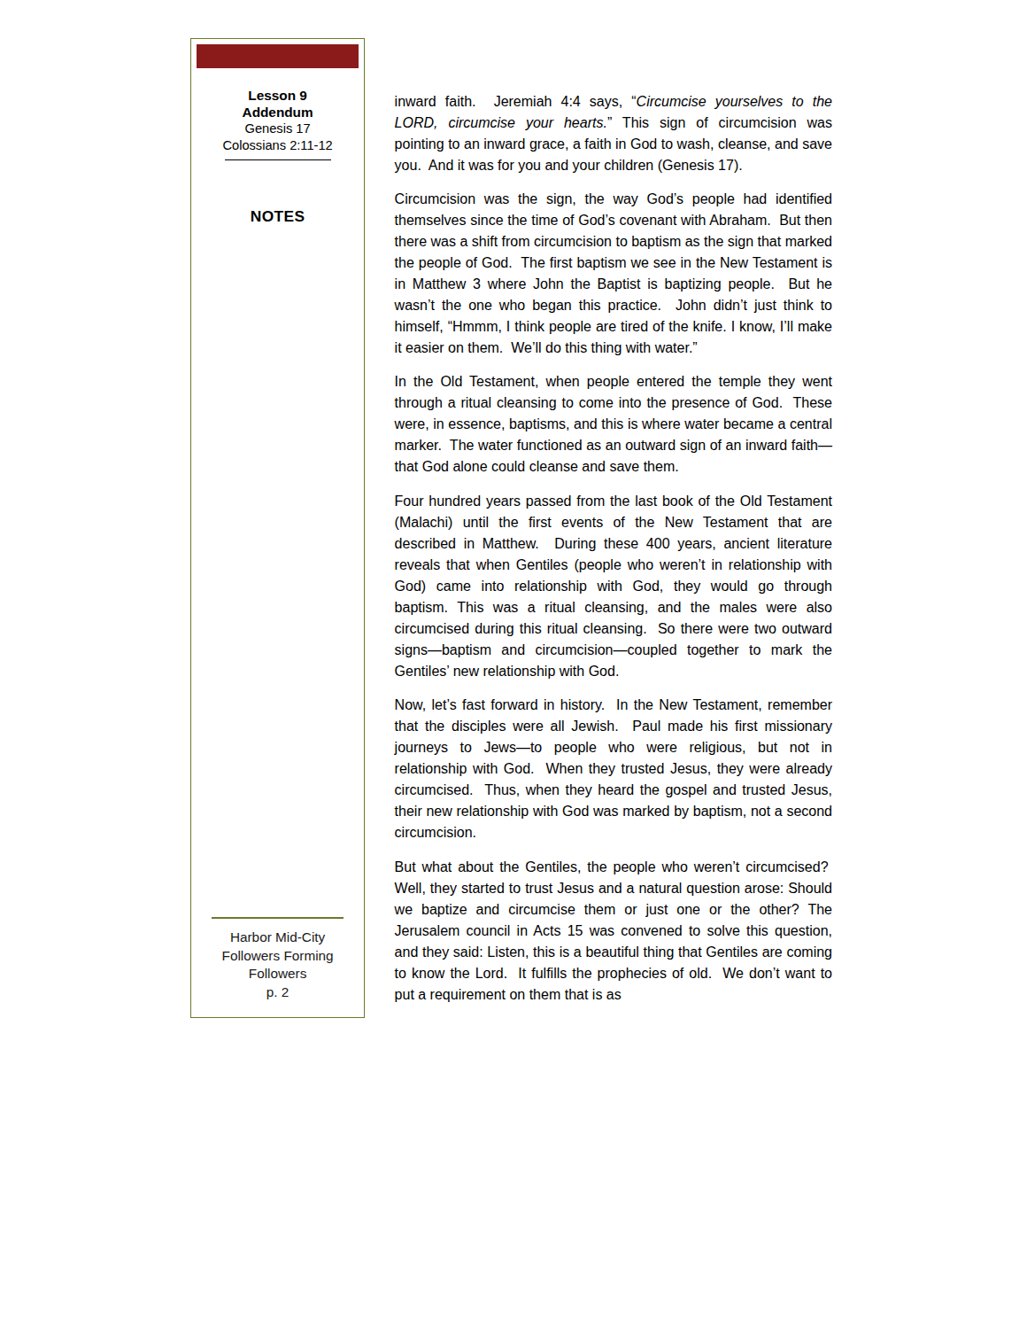Lesson 9
Addendum
Genesis 17
Colossians 2:11-12
NOTES
Harbor Mid-City
Followers Forming
Followers
p. 2
inward faith. Jeremiah 4:4 says, “Circumcise yourselves to the LORD, circumcise your hearts.” This sign of circumcision was pointing to an inward grace, a faith in God to wash, cleanse, and save you. And it was for you and your children (Genesis 17).
Circumcision was the sign, the way God’s people had identified themselves since the time of God’s covenant with Abraham. But then there was a shift from circumcision to baptism as the sign that marked the people of God. The first baptism we see in the New Testament is in Matthew 3 where John the Baptist is baptizing people. But he wasn’t the one who began this practice. John didn’t just think to himself, “Hmmm, I think people are tired of the knife. I know, I’ll make it easier on them. We’ll do this thing with water.”
In the Old Testament, when people entered the temple they went through a ritual cleansing to come into the presence of God. These were, in essence, baptisms, and this is where water became a central marker. The water functioned as an outward sign of an inward faith—that God alone could cleanse and save them.
Four hundred years passed from the last book of the Old Testament (Malachi) until the first events of the New Testament that are described in Matthew. During these 400 years, ancient literature reveals that when Gentiles (people who weren’t in relationship with God) came into relationship with God, they would go through baptism. This was a ritual cleansing, and the males were also circumcised during this ritual cleansing. So there were two outward signs—baptism and circumcision—coupled together to mark the Gentiles’ new relationship with God.
Now, let’s fast forward in history. In the New Testament, remember that the disciples were all Jewish. Paul made his first missionary journeys to Jews—to people who were religious, but not in relationship with God. When they trusted Jesus, they were already circumcised. Thus, when they heard the gospel and trusted Jesus, their new relationship with God was marked by baptism, not a second circumcision.
But what about the Gentiles, the people who weren’t circumcised? Well, they started to trust Jesus and a natural question arose: Should we baptize and circumcise them or just one or the other? The Jerusalem council in Acts 15 was convened to solve this question, and they said: Listen, this is a beautiful thing that Gentiles are coming to know the Lord. It fulfills the prophecies of old. We don’t want to put a requirement on them that is as